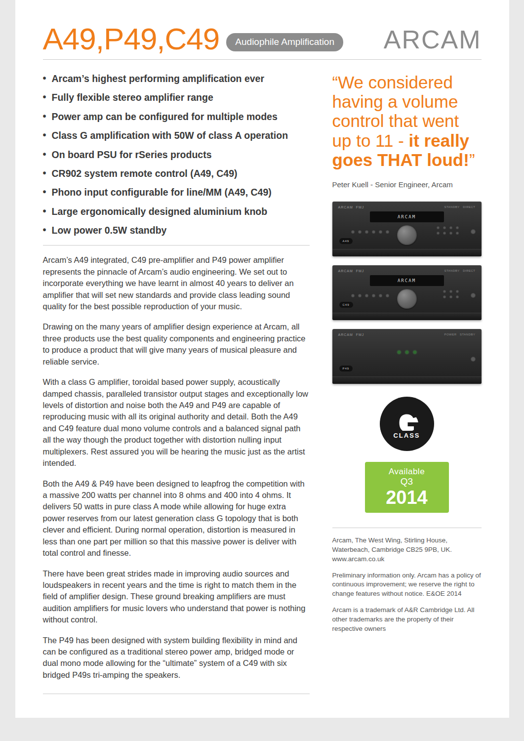A49,P49,C49
Audiophile Amplification
ARCAM
Arcam’s highest performing amplification ever
Fully flexible stereo amplifier range
Power amp can be configured for multiple modes
Class G amplification with 50W of class A operation
On board PSU for rSeries products
CR902 system remote control (A49, C49)
Phono input configurable for line/MM (A49, C49)
Large ergonomically designed aluminium knob
Low power 0.5W standby
Arcam’s A49 integrated, C49 pre-amplifier and P49 power amplifier represents the pinnacle of Arcam’s audio engineering. We set out to incorporate everything we have learnt in almost 40 years to deliver an amplifier that will set new standards and provide class leading sound quality for the best possible reproduction of your music.
Drawing on the many years of amplifier design experience at Arcam, all three products use the best quality components and engineering practice to produce a product that will give many years of musical pleasure and reliable service.
With a class G amplifier, toroidal based power supply, acoustically damped chassis, paralleled transistor output stages and exceptionally low levels of distortion and noise both the A49 and P49 are capable of reproducing music with all its original authority and detail. Both the A49 and C49 feature dual mono volume controls and a balanced signal path all the way though the product together with distortion nulling input multiplexers. Rest assured you will be hearing the music just as the artist intended.
Both the A49 & P49 have been designed to leapfrog the competition with a massive 200 watts per channel into 8 ohms and 400 into 4 ohms. It delivers 50 watts in pure class A mode while allowing for huge extra power reserves from our latest generation class G topology that is both clever and efficient. During normal operation, distortion is measured in less than one part per million so that this massive power is deliver with total control and finesse.
There have been great strides made in improving audio sources and loudspeakers in recent years and the time is right to match them in the field of amplifier design. These ground breaking amplifiers are must audition amplifiers for music lovers who understand that power is nothing without control.
The P49 has been designed with system building flexibility in mind and can be configured as a traditional stereo power amp, bridged mode or dual mono mode allowing for the “ultimate” system of a C49 with six bridged P49s tri-amping the speakers.
“We considered having a volume control that went up to 11 - it really goes THAT loud!”
Peter Kuell - Senior Engineer, Arcam
ARCAM FMJ
STANDBY DIRECT
ARCAM
A49
ARCAM FMJ
STANDBY DIRECT
ARCAM
C49
ARCAM FMJ
POWER STANDBY
P49
G
CLASS
Available
Q3
2014
Arcam, The West Wing, Stirling House, Waterbeach, Cambridge CB25 9PB, UK. www.arcam.co.uk
Preliminary information only. Arcam has a policy of continuous improvement; we reserve the right to change features without notice. E&OE 2014
Arcam is a trademark of A&R Cambridge Ltd. All other trademarks are the property of their respective owners